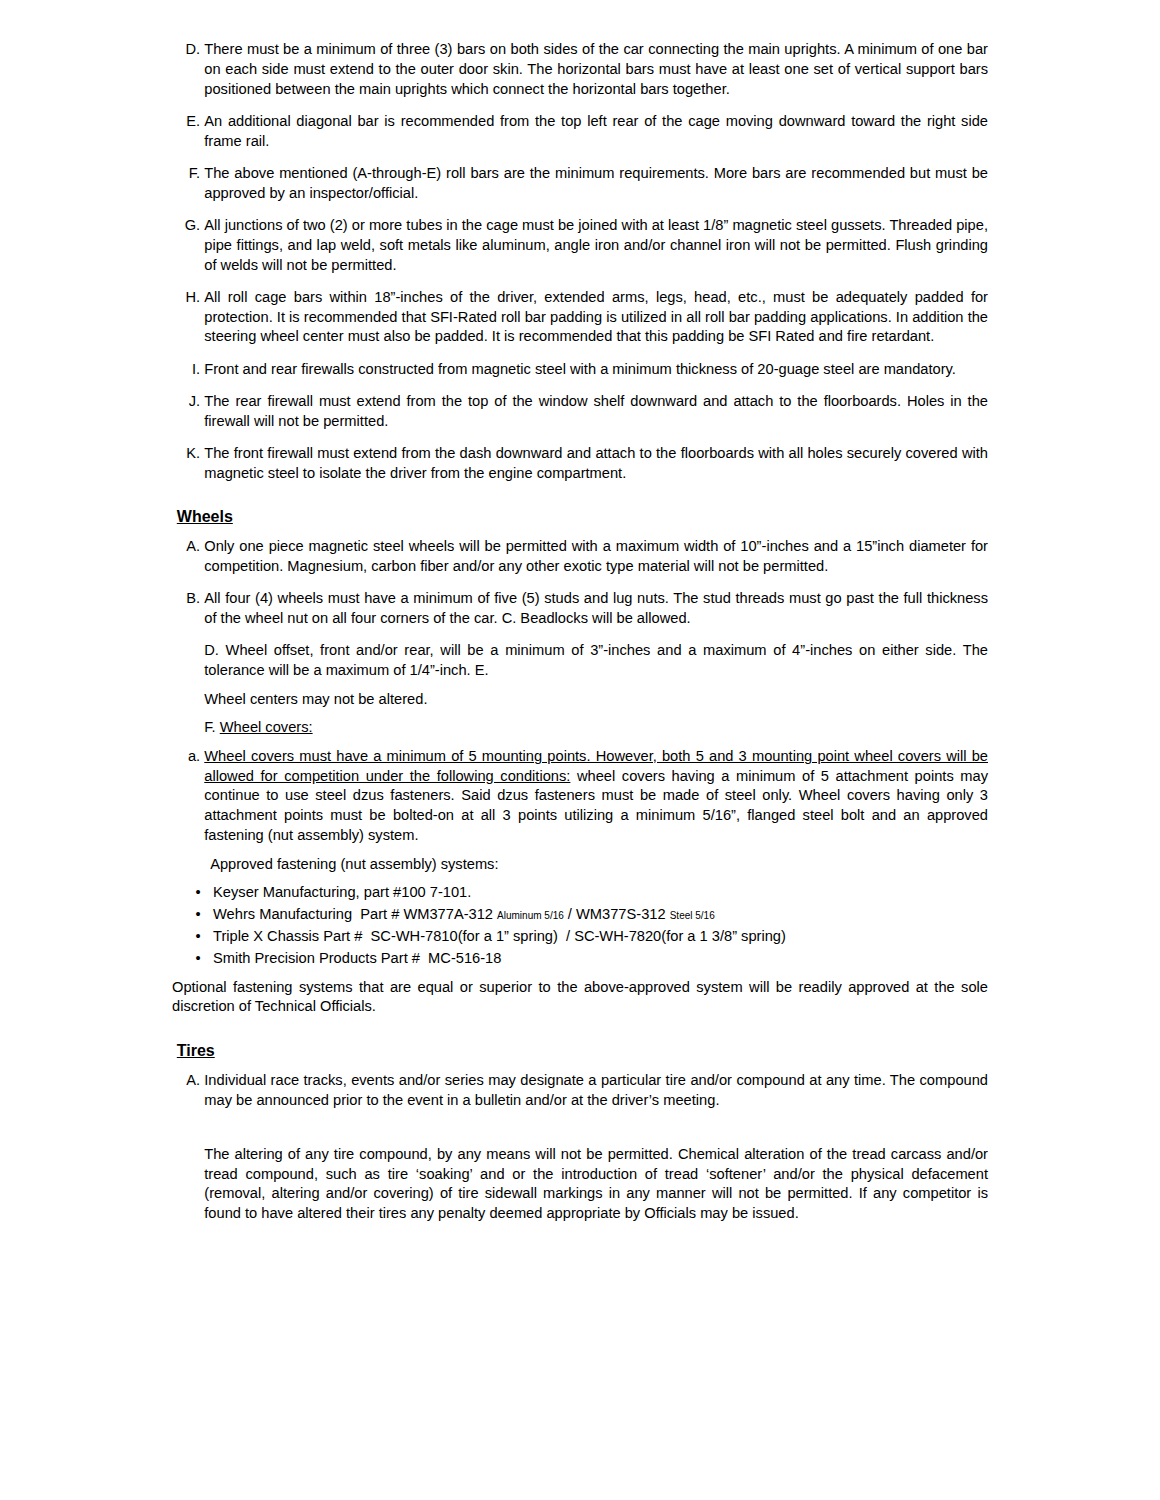There must be a minimum of three (3) bars on both sides of the car connecting the main uprights. A minimum of one bar on each side must extend to the outer door skin. The horizontal bars must have at least one set of vertical support bars positioned between the main uprights which connect the horizontal bars together.
An additional diagonal bar is recommended from the top left rear of the cage moving downward toward the right side frame rail.
The above mentioned (A-through-E) roll bars are the minimum requirements. More bars are recommended but must be approved by an inspector/official.
All junctions of two (2) or more tubes in the cage must be joined with at least 1/8” magnetic steel gussets. Threaded pipe, pipe fittings, and lap weld, soft metals like aluminum, angle iron and/or channel iron will not be permitted. Flush grinding of welds will not be permitted.
All roll cage bars within 18”-inches of the driver, extended arms, legs, head, etc., must be adequately padded for protection. It is recommended that SFI-Rated roll bar padding is utilized in all roll bar padding applications. In addition the steering wheel center must also be padded. It is recommended that this padding be SFI Rated and fire retardant.
Front and rear firewalls constructed from magnetic steel with a minimum thickness of 20-guage steel are mandatory.
The rear firewall must extend from the top of the window shelf downward and attach to the floorboards. Holes in the firewall will not be permitted.
The front firewall must extend from the dash downward and attach to the floorboards with all holes securely covered with magnetic steel to isolate the driver from the engine compartment.
Wheels
Only one piece magnetic steel wheels will be permitted with a maximum width of 10”-inches and a 15”inch diameter for competition. Magnesium, carbon fiber and/or any other exotic type material will not be permitted.
All four (4) wheels must have a minimum of five (5) studs and lug nuts. The stud threads must go past the full thickness of the wheel nut on all four corners of the car. C. Beadlocks will be allowed.
D. Wheel offset, front and/or rear, will be a minimum of 3”-inches and a maximum of 4”-inches on either side. The tolerance will be a maximum of 1/4”-inch. E.
Wheel centers may not be altered.
F. Wheel covers:
Wheel covers must have a minimum of 5 mounting points. However, both 5 and 3 mounting point wheel covers will be allowed for competition under the following conditions: wheel covers having a minimum of 5 attachment points may continue to use steel dzus fasteners. Said dzus fasteners must be made of steel only. Wheel covers having only 3 attachment points must be bolted-on at all 3 points utilizing a minimum 5/16”, flanged steel bolt and an approved fastening (nut assembly) system.
Approved fastening (nut assembly) systems:
Keyser Manufacturing, part #100 7-101.
Wehrs Manufacturing Part # WM377A-312 Aluminum 5/16 / WM377S-312 Steel 5/16
Triple X Chassis Part # SC-WH-7810(for a 1” spring) / SC-WH-7820(for a 1 3/8” spring)
Smith Precision Products Part # MC-516-18
Optional fastening systems that are equal or superior to the above-approved system will be readily approved at the sole discretion of Technical Officials.
Tires
Individual race tracks, events and/or series may designate a particular tire and/or compound at any time. The compound may be announced prior to the event in a bulletin and/or at the driver’s meeting.
The altering of any tire compound, by any means will not be permitted. Chemical alteration of the tread carcass and/or tread compound, such as tire ‘soaking’ and or the introduction of tread ‘softener’ and/or the physical defacement (removal, altering and/or covering) of tire sidewall markings in any manner will not be permitted. If any competitor is found to have altered their tires any penalty deemed appropriate by Officials may be issued.